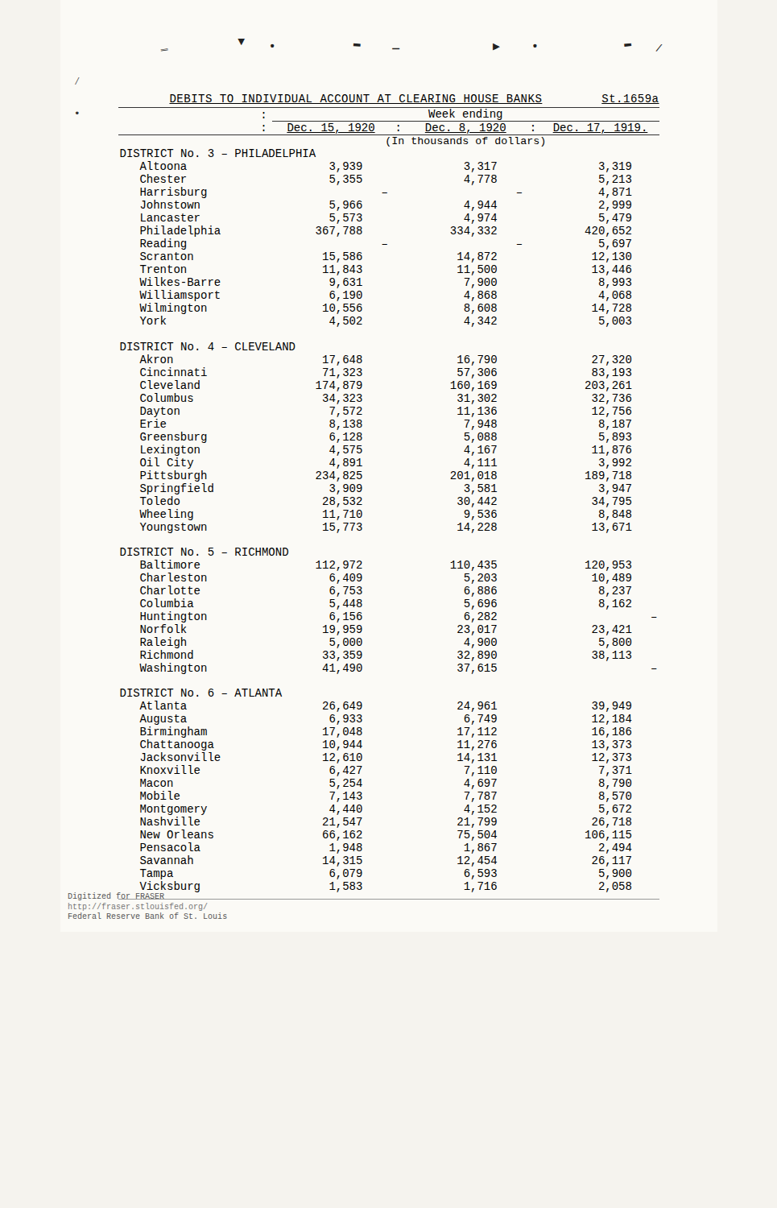‗ ▼ • ▬ — ▶ • ▬ ⁄
⁄
•
DEBITS TO INDIVIDUAL ACCOUNT AT CLEARING HOUSE BANKS
St.1659a
| | : | Week ending |
| | : | Dec. 15, 1920 | : | Dec. 8, 1920 | : | Dec. 17, 1919. |
| | | (In thousands of dollars) |
| DISTRICT No. 3 – PHILADELPHIA |
| Altoona | | 3,939 | | 3,317 | | 3,319 |
| Chester | | 5,355 | | 4,778 | | 5,213 |
| Harrisburg | | – | | – | | 4,871 |
| Johnstown | | 5,966 | | 4,944 | | 2,999 |
| Lancaster | | 5,573 | | 4,974 | | 5,479 |
| Philadelphia | | 367,788 | | 334,332 | | 420,652 |
| Reading | | – | | – | | 5,697 |
| Scranton | | 15,586 | | 14,872 | | 12,130 |
| Trenton | | 11,843 | | 11,500 | | 13,446 |
| Wilkes-Barre | | 9,631 | | 7,900 | | 8,993 |
| Williamsport | | 6,190 | | 4,868 | | 4,068 |
| Wilmington | | 10,556 | | 8,608 | | 14,728 |
| York | | 4,502 | | 4,342 | | 5,003 |
| DISTRICT No. 4 – CLEVELAND |
| Akron | | 17,648 | | 16,790 | | 27,320 |
| Cincinnati | | 71,323 | | 57,306 | | 83,193 |
| Cleveland | | 174,879 | | 160,169 | | 203,261 |
| Columbus | | 34,323 | | 31,302 | | 32,736 |
| Dayton | | 7,572 | | 11,136 | | 12,756 |
| Erie | | 8,138 | | 7,948 | | 8,187 |
| Greensburg | | 6,128 | | 5,088 | | 5,893 |
| Lexington | | 4,575 | | 4,167 | | 11,876 |
| Oil City | | 4,891 | | 4,111 | | 3,992 |
| Pittsburgh | | 234,825 | | 201,018 | | 189,718 |
| Springfield | | 3,909 | | 3,581 | | 3,947 |
| Toledo | | 28,532 | | 30,442 | | 34,795 |
| Wheeling | | 11,710 | | 9,536 | | 8,848 |
| Youngstown | | 15,773 | | 14,228 | | 13,671 |
| DISTRICT No. 5 – RICHMOND |
| Baltimore | | 112,972 | | 110,435 | | 120,953 |
| Charleston | | 6,409 | | 5,203 | | 10,489 |
| Charlotte | | 6,753 | | 6,886 | | 8,237 |
| Columbia | | 5,448 | | 5,696 | | 8,162 |
| Huntington | | 6,156 | | 6,282 | | – |
| Norfolk | | 19,959 | | 23,017 | | 23,421 |
| Raleigh | | 5,000 | | 4,900 | | 5,800 |
| Richmond | | 33,359 | | 32,890 | | 38,113 |
| Washington | | 41,490 | | 37,615 | | – |
| DISTRICT No. 6 – ATLANTA |
| Atlanta | | 26,649 | | 24,961 | | 39,949 |
| Augusta | | 6,933 | | 6,749 | | 12,184 |
| Birmingham | | 17,048 | | 17,112 | | 16,186 |
| Chattanooga | | 10,944 | | 11,276 | | 13,373 |
| Jacksonville | | 12,610 | | 14,131 | | 12,373 |
| Knoxville | | 6,427 | | 7,110 | | 7,371 |
| Macon | | 5,254 | | 4,697 | | 8,790 |
| Mobile | | 7,143 | | 7,787 | | 8,570 |
| Montgomery | | 4,440 | | 4,152 | | 5,672 |
| Nashville | | 21,547 | | 21,799 | | 26,718 |
| New Orleans | | 66,162 | | 75,504 | | 106,115 |
| Pensacola | | 1,948 | | 1,867 | | 2,494 |
| Savannah | | 14,315 | | 12,454 | | 26,117 |
| Tampa | | 6,079 | | 6,593 | | 5,900 |
| Vicksburg | | 1,583 | | 1,716 | | 2,058 |
Digitized for FRASER
http://fraser.stlouisfed.org/
Federal Reserve Bank of St. Louis